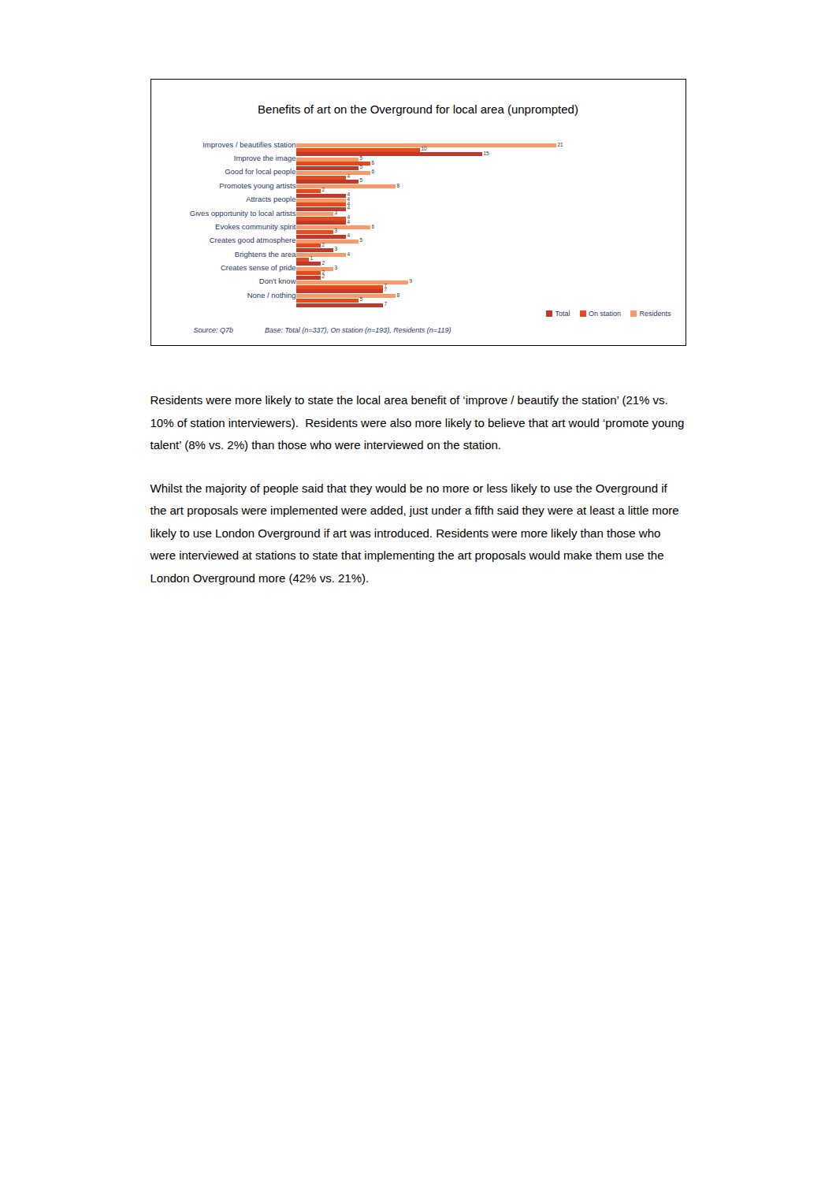Benefits of art on the Overground for local area (unprompted)
| Improves / beautifies station | 21 10 15 |
| Improve the image | 5 6 5 |
| Good for local people | 6 4 5 |
| Promotes young artists | 8 2 4 |
| Attracts people | 4 4 4 |
| Gives opportunity to local artists | 3 4 4 |
| Evokes community spirit | 6 3 4 |
| Creates good atmosphere | 5 2 3 |
| Brightens the area | 4 1 2 |
| Creates sense of pride | 3 2 2 |
| Don't know | 9 7 7 |
| None / nothing | 8 5 7 |
Total On station Residents
Source: Q7b Base: Total (n=337), On station (n=193), Residents (n=119)
Residents were more likely to state the local area benefit of ‘improve / beautify the station’ (21% vs. 10% of station interviewers). Residents were also more likely to believe that art would ‘promote young talent’ (8% vs. 2%) than those who were interviewed on the station.
Whilst the majority of people said that they would be no more or less likely to use the Overground if the art proposals were implemented were added, just under a fifth said they were at least a little more likely to use London Overground if art was introduced. Residents were more likely than those who were interviewed at stations to state that implementing the art proposals would make them use the London Overground more (42% vs. 21%).